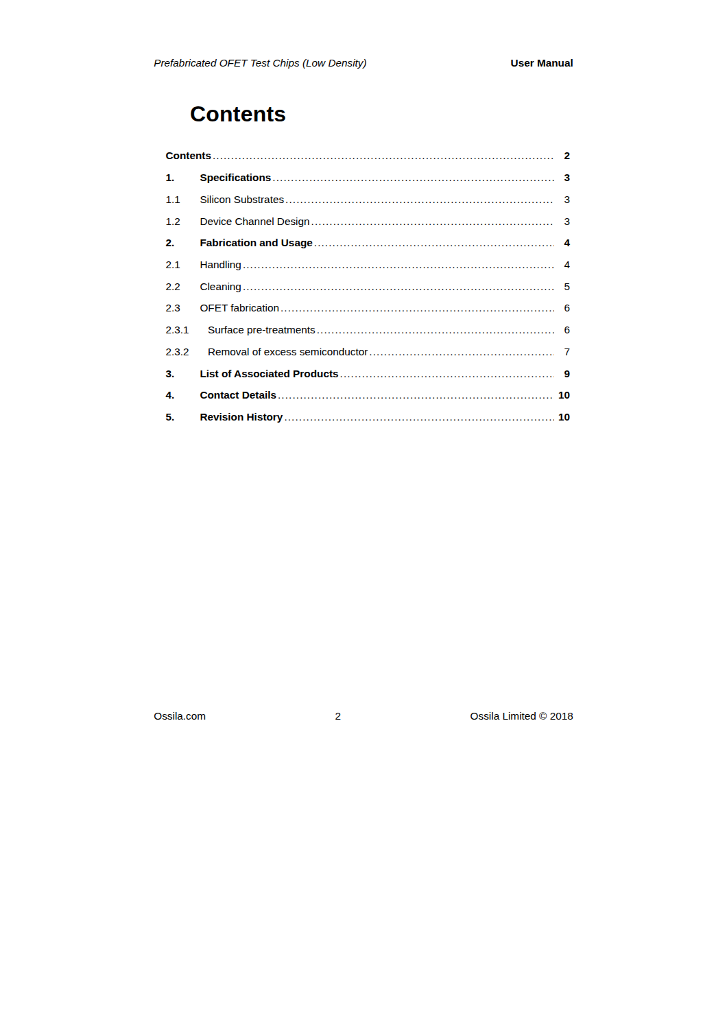Prefabricated OFET Test Chips (Low Density)
User Manual
Contents
Contents ........................................................................................................................... 2
1. Specifications ................................................................................................................. 3
1.1 Silicon Substrates ..................................................................................................... 3
1.2 Device Channel Design ............................................................................................. 3
2. Fabrication and Usage ..................................................................................................... 4
2.1 Handling ................................................................................................................. 4
2.2 Cleaning ................................................................................................................. 5
2.3 OFET fabrication ................................................................................................. 6
2.3.1 Surface pre-treatments ................................................................................. 6
2.3.2 Removal of excess semiconductor ............................................................... 7
3. List of Associated Products ............................................................................................. 9
4. Contact Details ............................................................................................................. 10
5. Revision History ........................................................................................................... 10
Ossila.com
2
Ossila Limited © 2018